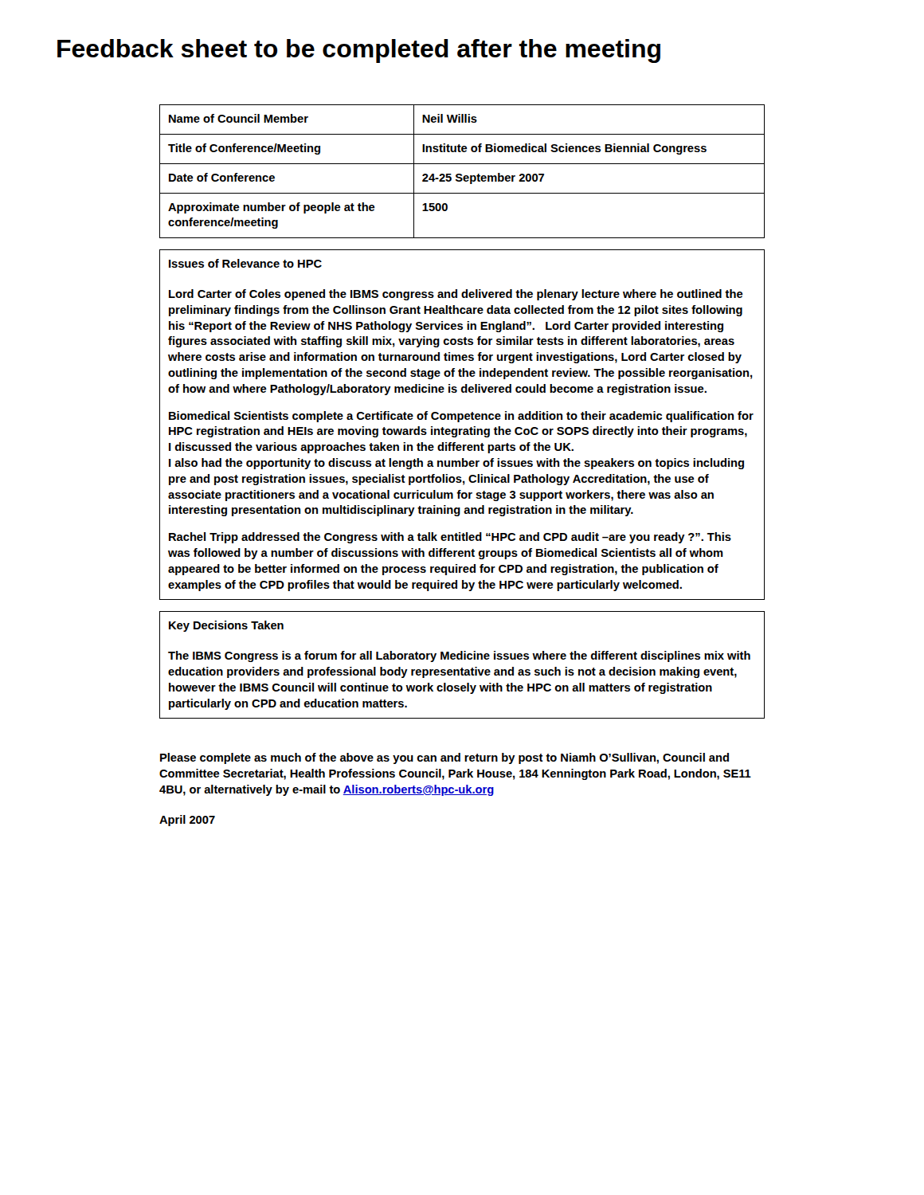Feedback sheet to be completed after the meeting
| Name of Council Member | Neil Willis |
| Title of Conference/Meeting | Institute of Biomedical Sciences Biennial Congress |
| Date of Conference | 24-25 September 2007 |
| Approximate number of people at the conference/meeting | 1500 |
| Issues of Relevance to HPC Lord Carter of Coles opened the IBMS congress and delivered the plenary lecture where he outlined the preliminary findings from the Collinson Grant Healthcare data collected from the 12 pilot sites following his “Report of the Review of NHS Pathology Services in England”. Lord Carter provided interesting figures associated with staffing skill mix, varying costs for similar tests in different laboratories, areas where costs arise and information on turnaround times for urgent investigations, Lord Carter closed by outlining the implementation of the second stage of the independent review. The possible reorganisation, of how and where Pathology/Laboratory medicine is delivered could become a registration issue. Biomedical Scientists complete a Certificate of Competence in addition to their academic qualification for HPC registration and HEIs are moving towards integrating the CoC or SOPS directly into their programs, I discussed the various approaches taken in the different parts of the UK. I also had the opportunity to discuss at length a number of issues with the speakers on topics including pre and post registration issues, specialist portfolios, Clinical Pathology Accreditation, the use of associate practitioners and a vocational curriculum for stage 3 support workers, there was also an interesting presentation on multidisciplinary training and registration in the military. Rachel Tripp addressed the Congress with a talk entitled “HPC and CPD audit –are you ready ?”. This was followed by a number of discussions with different groups of Biomedical Scientists all of whom appeared to be better informed on the process required for CPD and registration, the publication of examples of the CPD profiles that would be required by the HPC were particularly welcomed. |
| Key Decisions Taken The IBMS Congress is a forum for all Laboratory Medicine issues where the different disciplines mix with education providers and professional body representative and as such is not a decision making event, however the IBMS Council will continue to work closely with the HPC on all matters of registration particularly on CPD and education matters. |
Please complete as much of the above as you can and return by post to Niamh O’Sullivan, Council and Committee Secretariat, Health Professions Council, Park House, 184 Kennington Park Road, London, SE11 4BU, or alternatively by e-mail to Alison.roberts@hpc-uk.org
April 2007